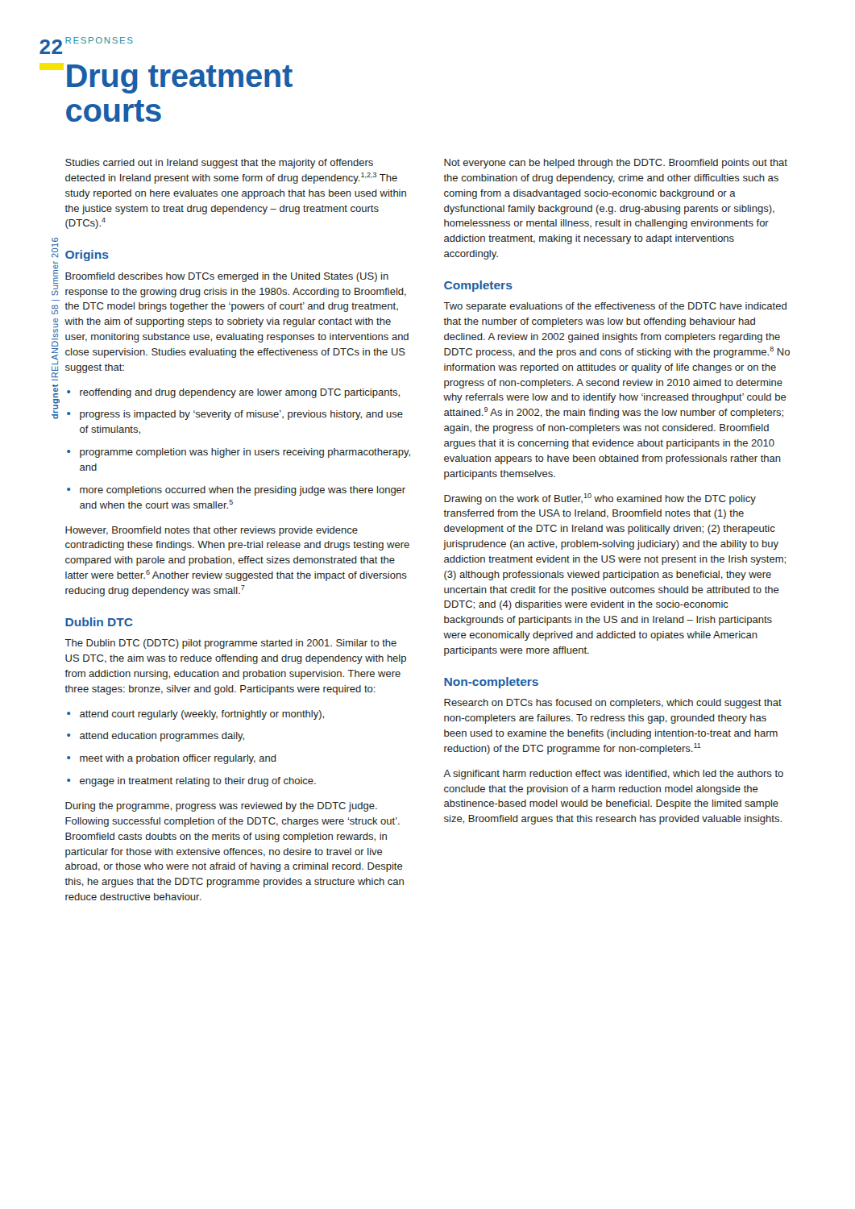22
drugnet IRELAND Issue 58 | Summer 2016
RESPONSES
Drug treatment
courts
Studies carried out in Ireland suggest that the majority of offenders detected in Ireland present with some form of drug dependency.1,2,3 The study reported on here evaluates one approach that has been used within the justice system to treat drug dependency – drug treatment courts (DTCs).4
Origins
Broomfield describes how DTCs emerged in the United States (US) in response to the growing drug crisis in the 1980s. According to Broomfield, the DTC model brings together the ‘powers of court’ and drug treatment, with the aim of supporting steps to sobriety via regular contact with the user, monitoring substance use, evaluating responses to interventions and close supervision. Studies evaluating the effectiveness of DTCs in the US suggest that:
reoffending and drug dependency are lower among DTC participants,
progress is impacted by ‘severity of misuse’, previous history, and use of stimulants,
programme completion was higher in users receiving pharmacotherapy, and
more completions occurred when the presiding judge was there longer and when the court was smaller.5
However, Broomfield notes that other reviews provide evidence contradicting these findings. When pre-trial release and drugs testing were compared with parole and probation, effect sizes demonstrated that the latter were better.6 Another review suggested that the impact of diversions reducing drug dependency was small.7
Dublin DTC
The Dublin DTC (DDTC) pilot programme started in 2001. Similar to the US DTC, the aim was to reduce offending and drug dependency with help from addiction nursing, education and probation supervision. There were three stages: bronze, silver and gold. Participants were required to:
attend court regularly (weekly, fortnightly or monthly),
attend education programmes daily,
meet with a probation officer regularly, and
engage in treatment relating to their drug of choice.
During the programme, progress was reviewed by the DDTC judge. Following successful completion of the DDTC, charges were ‘struck out’. Broomfield casts doubts on the merits of using completion rewards, in particular for those with extensive offences, no desire to travel or live abroad, or those who were not afraid of having a criminal record. Despite this, he argues that the DDTC programme provides a structure which can reduce destructive behaviour.
Not everyone can be helped through the DDTC. Broomfield points out that the combination of drug dependency, crime and other difficulties such as coming from a disadvantaged socio-economic background or a dysfunctional family background (e.g. drug-abusing parents or siblings), homelessness or mental illness, result in challenging environments for addiction treatment, making it necessary to adapt interventions accordingly.
Completers
Two separate evaluations of the effectiveness of the DDTC have indicated that the number of completers was low but offending behaviour had declined. A review in 2002 gained insights from completers regarding the DDTC process, and the pros and cons of sticking with the programme.8 No information was reported on attitudes or quality of life changes or on the progress of non-completers. A second review in 2010 aimed to determine why referrals were low and to identify how ‘increased throughput’ could be attained.9 As in 2002, the main finding was the low number of completers; again, the progress of non-completers was not considered. Broomfield argues that it is concerning that evidence about participants in the 2010 evaluation appears to have been obtained from professionals rather than participants themselves.
Drawing on the work of Butler,10 who examined how the DTC policy transferred from the USA to Ireland, Broomfield notes that (1) the development of the DTC in Ireland was politically driven; (2) therapeutic jurisprudence (an active, problem-solving judiciary) and the ability to buy addiction treatment evident in the US were not present in the Irish system; (3) although professionals viewed participation as beneficial, they were uncertain that credit for the positive outcomes should be attributed to the DDTC; and (4) disparities were evident in the socio-economic backgrounds of participants in the US and in Ireland – Irish participants were economically deprived and addicted to opiates while American participants were more affluent.
Non-completers
Research on DTCs has focused on completers, which could suggest that non-completers are failures. To redress this gap, grounded theory has been used to examine the benefits (including intention-to-treat and harm reduction) of the DTC programme for non-completers.11
A significant harm reduction effect was identified, which led the authors to conclude that the provision of a harm reduction model alongside the abstinence-based model would be beneficial. Despite the limited sample size, Broomfield argues that this research has provided valuable insights.